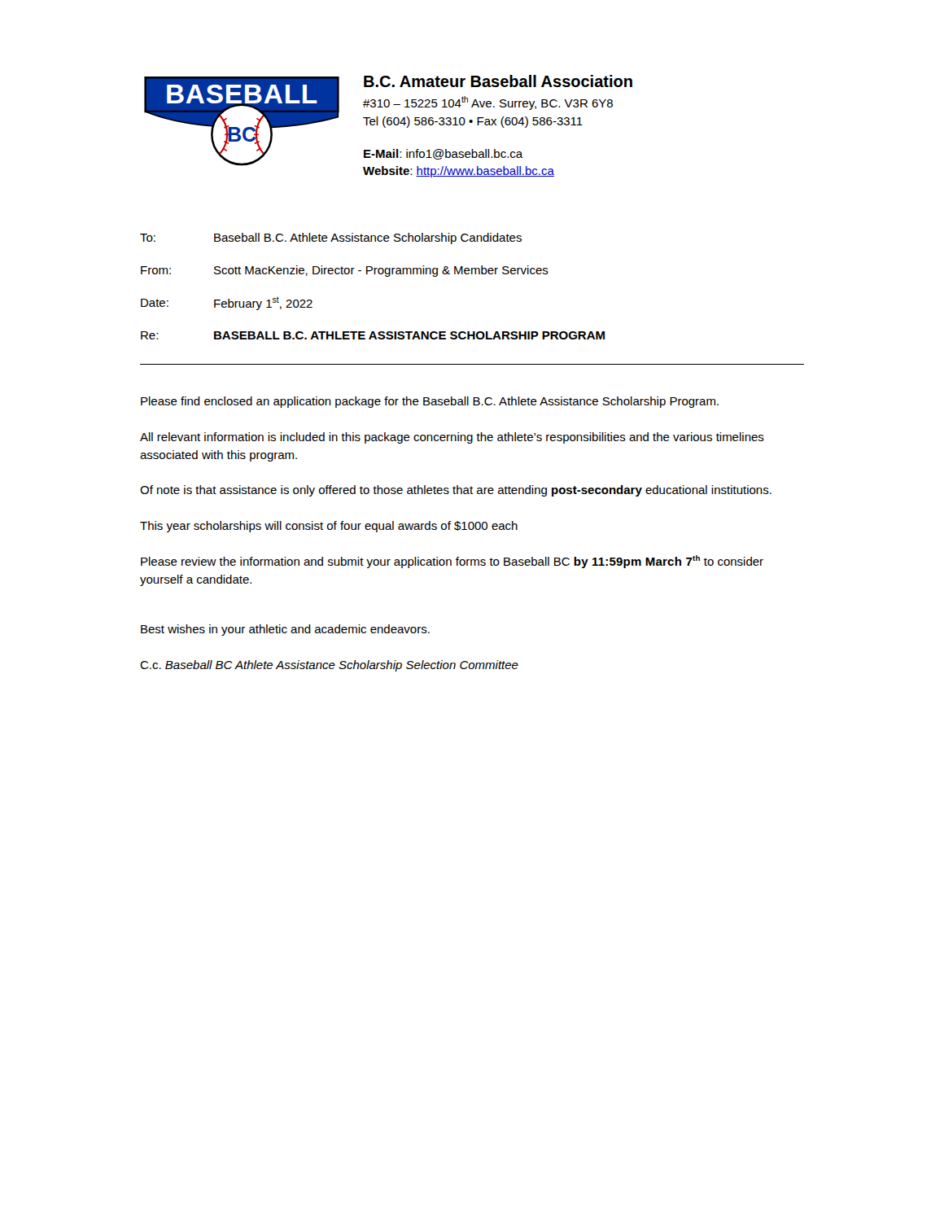BASEBALL BC
B.C. Amateur Baseball Association
#310 – 15225 104th Ave. Surrey, BC. V3R 6Y8
Tel (604) 586-3310 • Fax (604) 586-3311
E-Mail: info1@baseball.bc.ca
Website: http://www.baseball.bc.ca
| To: | Baseball B.C. Athlete Assistance Scholarship Candidates |
| From: | Scott MacKenzie, Director - Programming & Member Services |
| Date: | February 1 st , 2022 |
| Re: | BASEBALL B.C. ATHLETE ASSISTANCE SCHOLARSHIP PROGRAM |
Please find enclosed an application package for the Baseball B.C. Athlete Assistance Scholarship Program.
All relevant information is included in this package concerning the athlete’s responsibilities and the various timelines associated with this program.
Of note is that assistance is only offered to those athletes that are attending post-secondary educational institutions.
This year scholarships will consist of four equal awards of $1000 each
Please review the information and submit your application forms to Baseball BC by 11:59pm March 7th to consider yourself a candidate.
Best wishes in your athletic and academic endeavors.
C.c. Baseball BC Athlete Assistance Scholarship Selection Committee